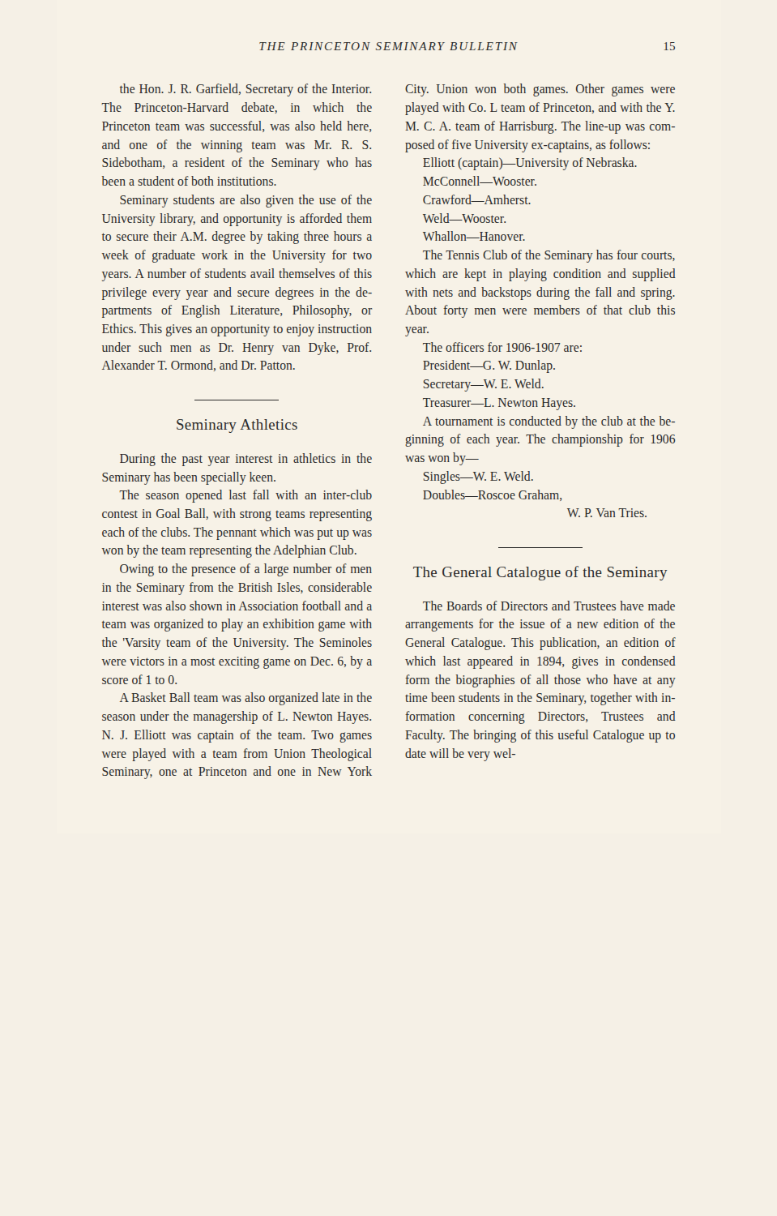The Princeton Seminary Bulletin 15
the Hon. J. R. Garfield, Secretary of the Interior. The Princeton-Harvard debate, in which the Princeton team was successful, was also held here, and one of the winning team was Mr. R. S. Sidebotham, a resident of the Seminary who has been a student of both institutions.
Seminary students are also given the use of the University library, and opportunity is afforded them to secure their A.M. degree by taking three hours a week of graduate work in the University for two years. A number of students avail themselves of this privilege every year and secure degrees in the departments of English Literature, Philosophy, or Ethics. This gives an opportunity to enjoy instruction under such men as Dr. Henry van Dyke, Prof. Alexander T. Ormond, and Dr. Patton.
Seminary Athletics
During the past year interest in athletics in the Seminary has been specially keen.
The season opened last fall with an inter-club contest in Goal Ball, with strong teams representing each of the clubs. The pennant which was put up was won by the team representing the Adelphian Club.
Owing to the presence of a large number of men in the Seminary from the British Isles, considerable interest was also shown in Association football and a team was organized to play an exhibition game with the 'Varsity team of the University. The Seminoles were victors in a most exciting game on Dec. 6, by a score of 1 to 0.
A Basket Ball team was also organized late in the season under the managership of L. Newton Hayes. N. J. Elliott was captain of the team. Two games were played with a team from Union Theological Seminary, one at Princeton and one in New York City. Union won both games. Other games were played with Co. L team of Princeton, and with the Y. M. C. A. team of Harrisburg. The line-up was composed of five University ex-captains, as follows:
Elliott (captain)—University of Nebraska.
McConnell—Wooster.
Crawford—Amherst.
Weld—Wooster.
Whallon—Hanover.
The Tennis Club of the Seminary has four courts, which are kept in playing condition and supplied with nets and backstops during the fall and spring. About forty men were members of that club this year.
The officers for 1906-1907 are:
President—G. W. Dunlap.
Secretary—W. E. Weld.
Treasurer—L. Newton Hayes.
A tournament is conducted by the club at the beginning of each year. The championship for 1906 was won by—
Singles—W. E. Weld.
Doubles—Roscoe Graham,
W. P. Van Tries.
The General Catalogue of the Seminary
The Boards of Directors and Trustees have made arrangements for the issue of a new edition of the General Catalogue. This publication, an edition of which last appeared in 1894, gives in condensed form the biographies of all those who have at any time been students in the Seminary, together with information concerning Directors, Trustees and Faculty. The bringing of this useful Catalogue up to date will be very wel-